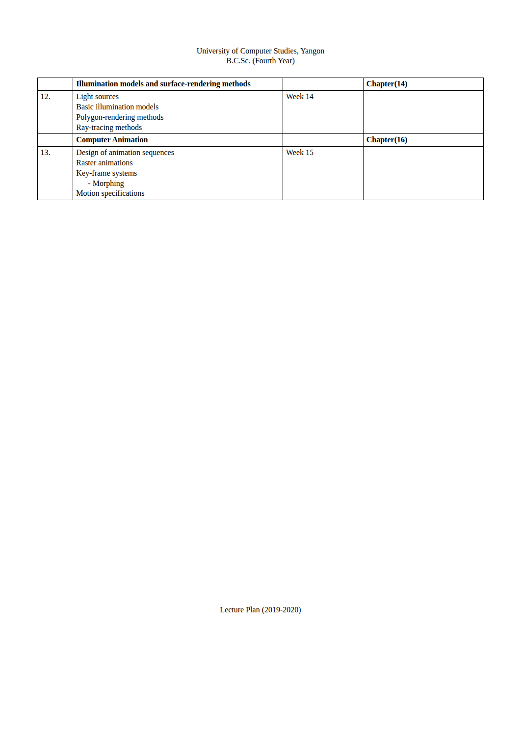University of Computer Studies, Yangon
B.C.Sc. (Fourth Year)
| | Illumination models and surface-rendering methods | | Chapter(14) |
| 12. | Light sources Basic illumination models Polygon-rendering methods Ray-tracing methods | Week 14 | |
| | Computer Animation | | Chapter(16) |
| 13. | Design of animation sequences Raster animations Key-frame systems - Morphing Motion specifications | Week 15 | |
Lecture Plan (2019-2020)